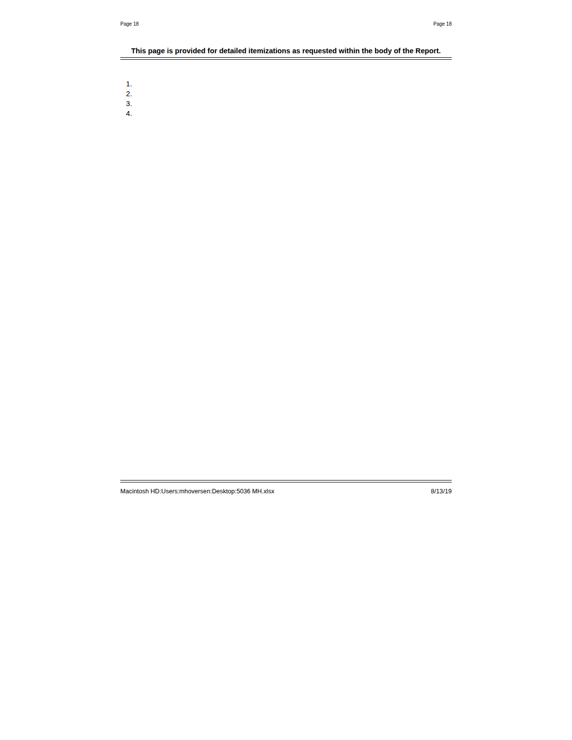Page 18 Page 18
This page is provided for detailed itemizations as requested within the body of the Report.
1.
2.
3.
4.
Macintosh HD:Users:mhoversen:Desktop:5036 MH.xlsx 8/13/19